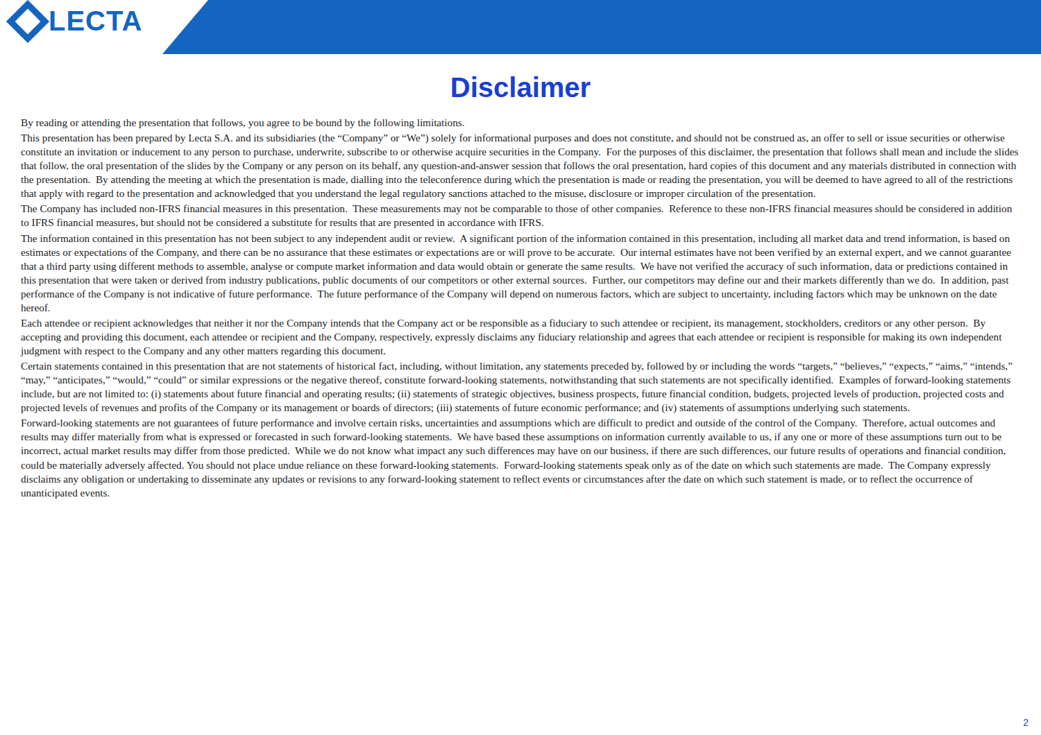LECTA
Disclaimer
By reading or attending the presentation that follows, you agree to be bound by the following limitations.
This presentation has been prepared by Lecta S.A. and its subsidiaries (the “Company” or “We”) solely for informational purposes and does not constitute, and should not be construed as, an offer to sell or issue securities or otherwise constitute an invitation or inducement to any person to purchase, underwrite, subscribe to or otherwise acquire securities in the Company. For the purposes of this disclaimer, the presentation that follows shall mean and include the slides that follow, the oral presentation of the slides by the Company or any person on its behalf, any question-and-answer session that follows the oral presentation, hard copies of this document and any materials distributed in connection with the presentation. By attending the meeting at which the presentation is made, dialling into the teleconference during which the presentation is made or reading the presentation, you will be deemed to have agreed to all of the restrictions that apply with regard to the presentation and acknowledged that you understand the legal regulatory sanctions attached to the misuse, disclosure or improper circulation of the presentation.
The Company has included non-IFRS financial measures in this presentation. These measurements may not be comparable to those of other companies. Reference to these non-IFRS financial measures should be considered in addition to IFRS financial measures, but should not be considered a substitute for results that are presented in accordance with IFRS.
The information contained in this presentation has not been subject to any independent audit or review. A significant portion of the information contained in this presentation, including all market data and trend information, is based on estimates or expectations of the Company, and there can be no assurance that these estimates or expectations are or will prove to be accurate. Our internal estimates have not been verified by an external expert, and we cannot guarantee that a third party using different methods to assemble, analyse or compute market information and data would obtain or generate the same results. We have not verified the accuracy of such information, data or predictions contained in this presentation that were taken or derived from industry publications, public documents of our competitors or other external sources. Further, our competitors may define our and their markets differently than we do. In addition, past performance of the Company is not indicative of future performance. The future performance of the Company will depend on numerous factors, which are subject to uncertainty, including factors which may be unknown on the date hereof.
Each attendee or recipient acknowledges that neither it nor the Company intends that the Company act or be responsible as a fiduciary to such attendee or recipient, its management, stockholders, creditors or any other person. By accepting and providing this document, each attendee or recipient and the Company, respectively, expressly disclaims any fiduciary relationship and agrees that each attendee or recipient is responsible for making its own independent judgment with respect to the Company and any other matters regarding this document.
Certain statements contained in this presentation that are not statements of historical fact, including, without limitation, any statements preceded by, followed by or including the words “targets,” “believes,” “expects,” “aims,” “intends,” “may,” “anticipates,” “would,” “could” or similar expressions or the negative thereof, constitute forward-looking statements, notwithstanding that such statements are not specifically identified. Examples of forward-looking statements include, but are not limited to: (i) statements about future financial and operating results; (ii) statements of strategic objectives, business prospects, future financial condition, budgets, projected levels of production, projected costs and projected levels of revenues and profits of the Company or its management or boards of directors; (iii) statements of future economic performance; and (iv) statements of assumptions underlying such statements.
Forward-looking statements are not guarantees of future performance and involve certain risks, uncertainties and assumptions which are difficult to predict and outside of the control of the Company. Therefore, actual outcomes and results may differ materially from what is expressed or forecasted in such forward-looking statements. We have based these assumptions on information currently available to us, if any one or more of these assumptions turn out to be incorrect, actual market results may differ from those predicted. While we do not know what impact any such differences may have on our business, if there are such differences, our future results of operations and financial condition, could be materially adversely affected. You should not place undue reliance on these forward-looking statements. Forward-looking statements speak only as of the date on which such statements are made. The Company expressly disclaims any obligation or undertaking to disseminate any updates or revisions to any forward-looking statement to reflect events or circumstances after the date on which such statement is made, or to reflect the occurrence of unanticipated events.
2